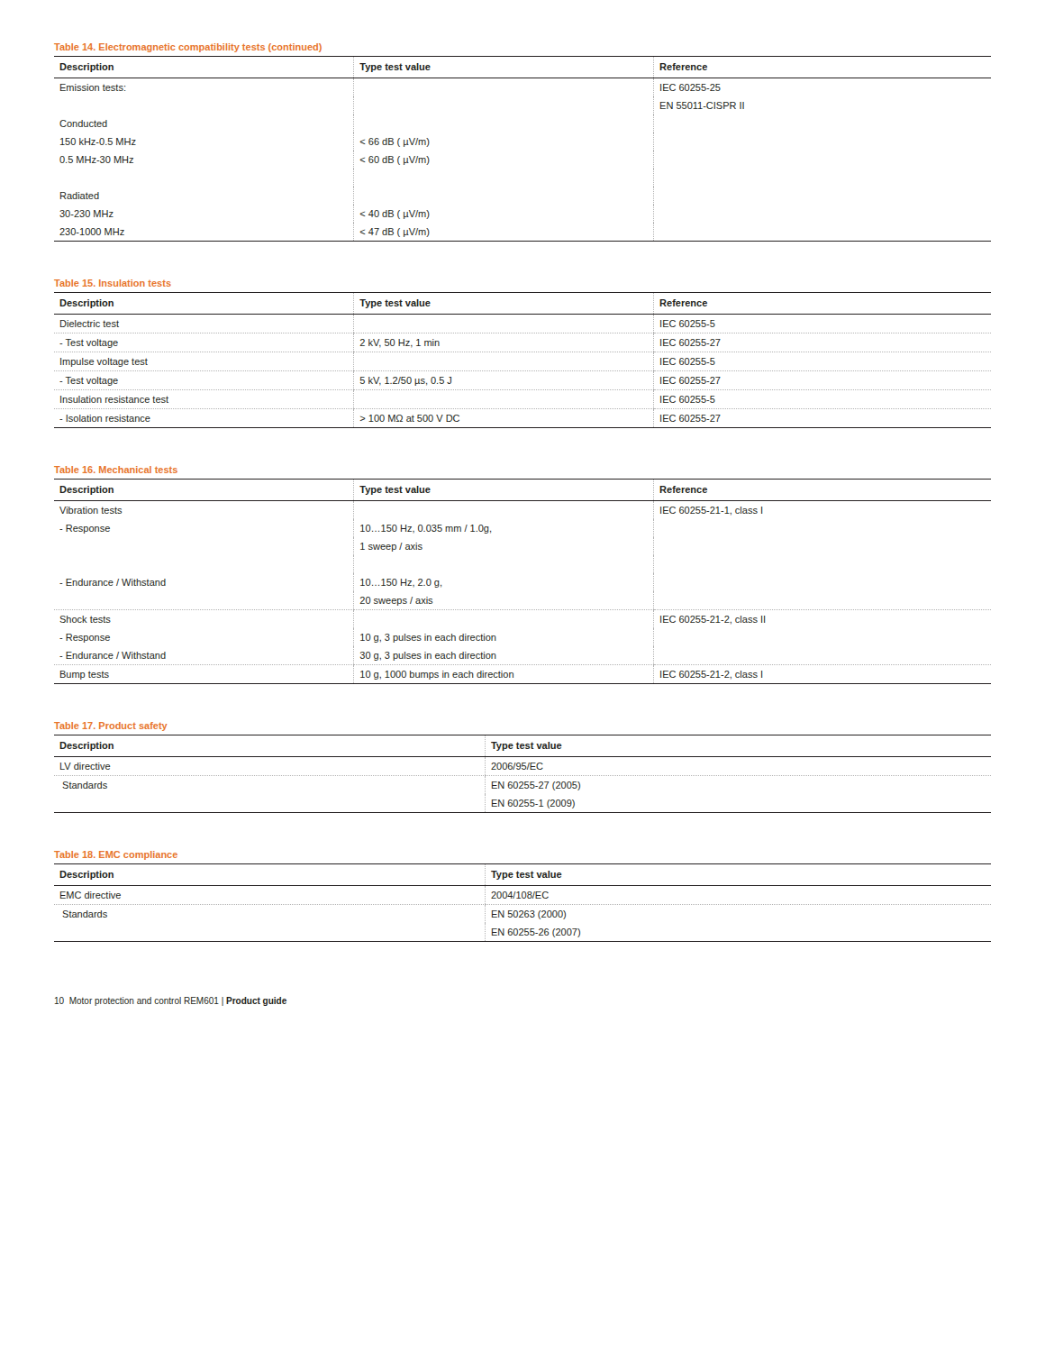Table 14. Electromagnetic compatibility tests (continued)
| Description | Type test value | Reference |
| --- | --- | --- |
| Emission tests: | | IEC 60255-25 |
| | | EN 55011-CISPR II |
| Conducted | | |
| 150 kHz-0.5 MHz | < 66 dB ( µV/m) | |
| 0.5 MHz-30 MHz | < 60 dB ( µV/m) | |
| Radiated | | |
| 30-230 MHz | < 40 dB ( µV/m) | |
| 230-1000 MHz | < 47 dB ( µV/m) | |
Table 15. Insulation tests
| Description | Type test value | Reference |
| --- | --- | --- |
| Dielectric test | | IEC 60255-5 |
| - Test voltage | 2 kV, 50 Hz, 1 min | IEC 60255-27 |
| Impulse voltage test | | IEC 60255-5 |
| - Test voltage | 5 kV, 1.2/50 µs, 0.5 J | IEC 60255-27 |
| Insulation resistance test | | IEC 60255-5 |
| - Isolation resistance | > 100 MΩ at 500 V DC | IEC 60255-27 |
Table 16. Mechanical tests
| Description | Type test value | Reference |
| --- | --- | --- |
| Vibration tests | | IEC 60255-21-1, class I |
| - Response | 10…150 Hz, 0.035 mm / 1.0g, | |
| | 1 sweep / axis | |
| - Endurance / Withstand | 10…150 Hz, 2.0 g, | |
| | 20 sweeps / axis | |
| Shock tests | | IEC 60255-21-2, class II |
| - Response | 10 g, 3 pulses in each direction | |
| - Endurance / Withstand | 30 g, 3 pulses in each direction | |
| Bump tests | 10 g, 1000 bumps in each direction | IEC 60255-21-2, class I |
Table 17. Product safety
| Description | Type test value |
| --- | --- |
| LV directive | 2006/95/EC |
| Standards | EN 60255-27 (2005) |
| | EN 60255-1 (2009) |
Table 18. EMC compliance
| Description | Type test value |
| --- | --- |
| EMC directive | 2004/108/EC |
| Standards | EN 50263 (2000) |
| | EN 60255-26 (2007) |
10 Motor protection and control REM601 | Product guide